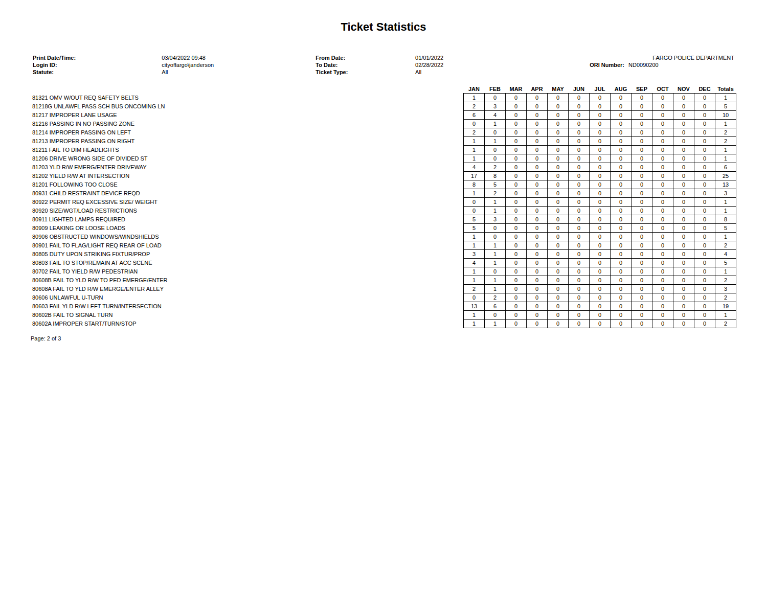Ticket Statistics
| Print Date/Time: | 03/04/2022 09:48 | From Date: | 01/01/2022 | FARGO POLICE DEPARTMENT |
| Login ID: | cityoffargo\janderson | To Date: | 02/28/2022 | ORI Number: | ND0090200 |
| Statute: | All | Ticket Type: | All | |
| | JAN | FEB | MAR | APR | MAY | JUN | JUL | AUG | SEP | OCT | NOV | DEC | Totals |
| --- | --- | --- | --- | --- | --- | --- | --- | --- | --- | --- | --- | --- | --- |
| 81321 OMV W/OUT REQ SAFETY BELTS | 1 | 0 | 0 | 0 | 0 | 0 | 0 | 0 | 0 | 0 | 0 | 0 | 1 |
| 81218G UNLAWFL PASS SCH BUS ONCOMING LN | 2 | 3 | 0 | 0 | 0 | 0 | 0 | 0 | 0 | 0 | 0 | 0 | 5 |
| 81217 IMPROPER LANE USAGE | 6 | 4 | 0 | 0 | 0 | 0 | 0 | 0 | 0 | 0 | 0 | 0 | 10 |
| 81216 PASSING IN NO PASSING ZONE | 0 | 1 | 0 | 0 | 0 | 0 | 0 | 0 | 0 | 0 | 0 | 0 | 1 |
| 81214 IMPROPER PASSING ON LEFT | 2 | 0 | 0 | 0 | 0 | 0 | 0 | 0 | 0 | 0 | 0 | 0 | 2 |
| 81213 IMPROPER PASSING ON RIGHT | 1 | 1 | 0 | 0 | 0 | 0 | 0 | 0 | 0 | 0 | 0 | 0 | 2 |
| 81211 FAIL TO DIM HEADLIGHTS | 1 | 0 | 0 | 0 | 0 | 0 | 0 | 0 | 0 | 0 | 0 | 0 | 1 |
| 81206 DRIVE WRONG SIDE OF DIVIDED ST | 1 | 0 | 0 | 0 | 0 | 0 | 0 | 0 | 0 | 0 | 0 | 0 | 1 |
| 81203 YLD R/W EMERG/ENTER DRIVEWAY | 4 | 2 | 0 | 0 | 0 | 0 | 0 | 0 | 0 | 0 | 0 | 0 | 6 |
| 81202 YIELD R/W AT INTERSECTION | 17 | 8 | 0 | 0 | 0 | 0 | 0 | 0 | 0 | 0 | 0 | 0 | 25 |
| 81201 FOLLOWING TOO CLOSE | 8 | 5 | 0 | 0 | 0 | 0 | 0 | 0 | 0 | 0 | 0 | 0 | 13 |
| 80931 CHILD RESTRAINT DEVICE REQD | 1 | 2 | 0 | 0 | 0 | 0 | 0 | 0 | 0 | 0 | 0 | 0 | 3 |
| 80922 PERMIT REQ EXCESSIVE SIZE/ WEIGHT | 0 | 1 | 0 | 0 | 0 | 0 | 0 | 0 | 0 | 0 | 0 | 0 | 1 |
| 80920 SIZE/WGT/LOAD RESTRICTIONS | 0 | 1 | 0 | 0 | 0 | 0 | 0 | 0 | 0 | 0 | 0 | 0 | 1 |
| 80911 LIGHTED LAMPS REQUIRED | 5 | 3 | 0 | 0 | 0 | 0 | 0 | 0 | 0 | 0 | 0 | 0 | 8 |
| 80909 LEAKING OR LOOSE LOADS | 5 | 0 | 0 | 0 | 0 | 0 | 0 | 0 | 0 | 0 | 0 | 0 | 5 |
| 80906 OBSTRUCTED WINDOWS/WINDSHIELDS | 1 | 0 | 0 | 0 | 0 | 0 | 0 | 0 | 0 | 0 | 0 | 0 | 1 |
| 80901 FAIL TO FLAG/LIGHT REQ REAR OF LOAD | 1 | 1 | 0 | 0 | 0 | 0 | 0 | 0 | 0 | 0 | 0 | 0 | 2 |
| 80805 DUTY UPON STRIKING FIXTUR/PROP | 3 | 1 | 0 | 0 | 0 | 0 | 0 | 0 | 0 | 0 | 0 | 0 | 4 |
| 80803 FAIL TO STOP/REMAIN AT ACC SCENE | 4 | 1 | 0 | 0 | 0 | 0 | 0 | 0 | 0 | 0 | 0 | 0 | 5 |
| 80702 FAIL TO YIELD R/W PEDESTRIAN | 1 | 0 | 0 | 0 | 0 | 0 | 0 | 0 | 0 | 0 | 0 | 0 | 1 |
| 80608B FAIL TO YLD R/W TO PED EMERGE/ENTER | 1 | 1 | 0 | 0 | 0 | 0 | 0 | 0 | 0 | 0 | 0 | 0 | 2 |
| 80608A FAIL TO YLD R/W EMERGE/ENTER ALLEY | 2 | 1 | 0 | 0 | 0 | 0 | 0 | 0 | 0 | 0 | 0 | 0 | 3 |
| 80606 UNLAWFUL U-TURN | 0 | 2 | 0 | 0 | 0 | 0 | 0 | 0 | 0 | 0 | 0 | 0 | 2 |
| 80603 FAIL YLD R/W LEFT TURN/INTERSECTION | 13 | 6 | 0 | 0 | 0 | 0 | 0 | 0 | 0 | 0 | 0 | 0 | 19 |
| 80602B FAIL TO SIGNAL TURN | 1 | 0 | 0 | 0 | 0 | 0 | 0 | 0 | 0 | 0 | 0 | 0 | 1 |
| 80602A IMPROPER START/TURN/STOP | 1 | 1 | 0 | 0 | 0 | 0 | 0 | 0 | 0 | 0 | 0 | 0 | 2 |
Page: 2 of 3